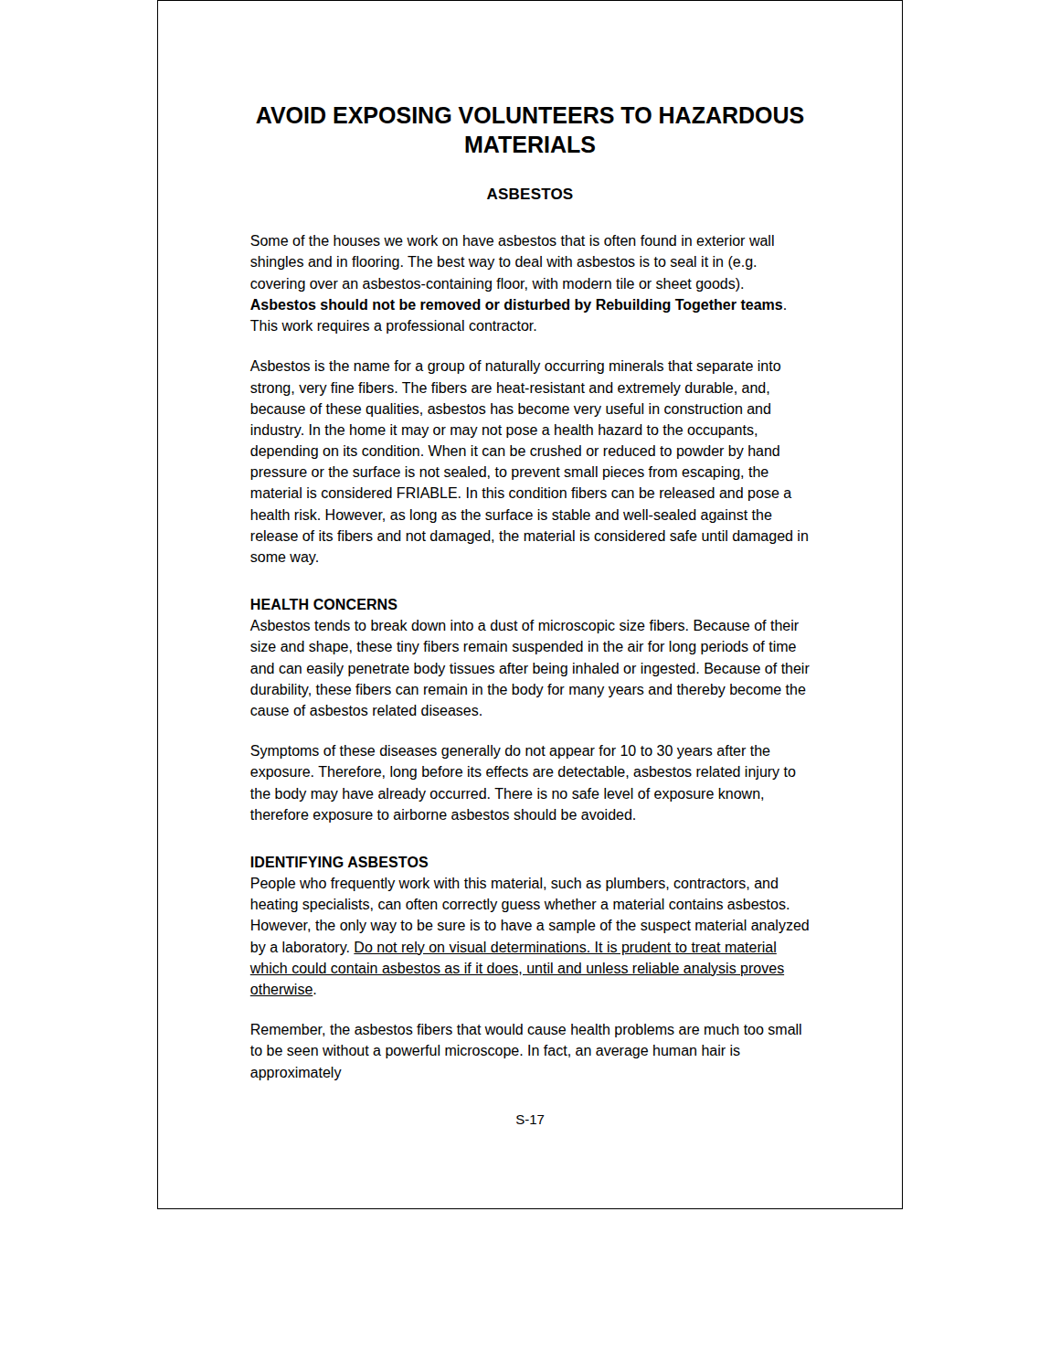AVOID EXPOSING VOLUNTEERS TO HAZARDOUS MATERIALS
ASBESTOS
Some of the houses we work on have asbestos that is often found in exterior wall shingles and in flooring. The best way to deal with asbestos is to seal it in (e.g. covering over an asbestos-containing floor, with modern tile or sheet goods). Asbestos should not be removed or disturbed by Rebuilding Together teams. This work requires a professional contractor.
Asbestos is the name for a group of naturally occurring minerals that separate into strong, very fine fibers. The fibers are heat-resistant and extremely durable, and, because of these qualities, asbestos has become very useful in construction and industry. In the home it may or may not pose a health hazard to the occupants, depending on its condition. When it can be crushed or reduced to powder by hand pressure or the surface is not sealed, to prevent small pieces from escaping, the material is considered FRIABLE. In this condition fibers can be released and pose a health risk. However, as long as the surface is stable and well-sealed against the release of its fibers and not damaged, the material is considered safe until damaged in some way.
HEALTH CONCERNS
Asbestos tends to break down into a dust of microscopic size fibers. Because of their size and shape, these tiny fibers remain suspended in the air for long periods of time and can easily penetrate body tissues after being inhaled or ingested. Because of their durability, these fibers can remain in the body for many years and thereby become the cause of asbestos related diseases.
Symptoms of these diseases generally do not appear for 10 to 30 years after the exposure. Therefore, long before its effects are detectable, asbestos related injury to the body may have already occurred. There is no safe level of exposure known, therefore exposure to airborne asbestos should be avoided.
IDENTIFYING ASBESTOS
People who frequently work with this material, such as plumbers, contractors, and heating specialists, can often correctly guess whether a material contains asbestos. However, the only way to be sure is to have a sample of the suspect material analyzed by a laboratory. Do not rely on visual determinations. It is prudent to treat material which could contain asbestos as if it does, until and unless reliable analysis proves otherwise.
Remember, the asbestos fibers that would cause health problems are much too small to be seen without a powerful microscope. In fact, an average human hair is approximately
S-17